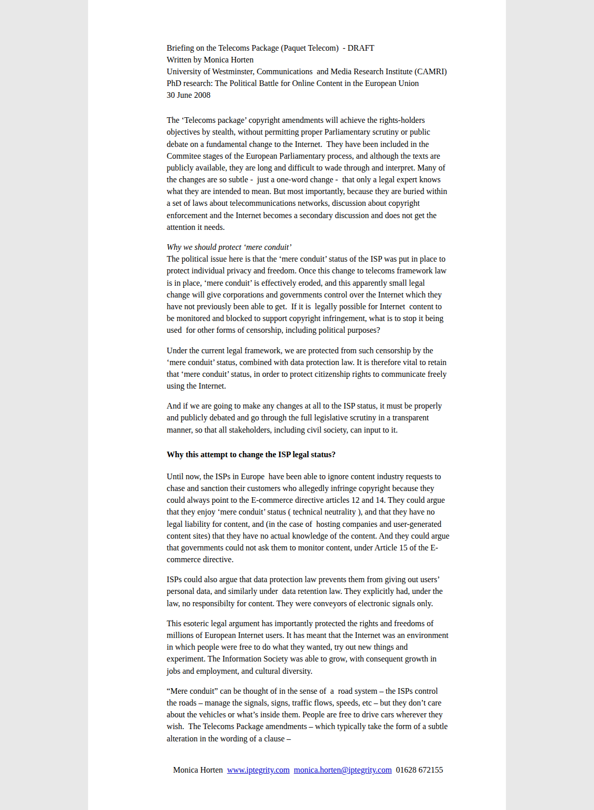Briefing on the Telecoms Package (Paquet Telecom) - DRAFT
Written by Monica Horten
University of Westminster, Communications and Media Research Institute (CAMRI)
PhD research: The Political Battle for Online Content in the European Union
30 June 2008
The ‘Telecoms package’ copyright amendments will achieve the rights-holders objectives by stealth, without permitting proper Parliamentary scrutiny or public debate on a fundamental change to the Internet. They have been included in the Commitee stages of the European Parliamentary process, and although the texts are publicly available, they are long and difficult to wade through and interpret. Many of the changes are so subtle - just a one-word change - that only a legal expert knows what they are intended to mean. But most importantly, because they are buried within a set of laws about telecommunications networks, discussion about copyright enforcement and the Internet becomes a secondary discussion and does not get the attention it needs.
Why we should protect ‘mere conduit’
The political issue here is that the ‘mere conduit’ status of the ISP was put in place to protect individual privacy and freedom. Once this change to telecoms framework law is in place, ‘mere conduit’ is effectively eroded, and this apparently small legal change will give corporations and governments control over the Internet which they have not previously been able to get. If it is legally possible for Internet content to be monitored and blocked to support copyright infringement, what is to stop it being used for other forms of censorship, including political purposes?
Under the current legal framework, we are protected from such censorship by the ‘mere conduit’ status, combined with data protection law. It is therefore vital to retain that ‘mere conduit’ status, in order to protect citizenship rights to communicate freely using the Internet.
And if we are going to make any changes at all to the ISP status, it must be properly and publicly debated and go through the full legislative scrutiny in a transparent manner, so that all stakeholders, including civil society, can input to it.
Why this attempt to change the ISP legal status?
Until now, the ISPs in Europe have been able to ignore content industry requests to chase and sanction their customers who allegedly infringe copyright because they could always point to the E-commerce directive articles 12 and 14. They could argue that they enjoy ‘mere conduit’ status ( technical neutrality ), and that they have no legal liability for content, and (in the case of hosting companies and user-generated content sites) that they have no actual knowledge of the content. And they could argue that governments could not ask them to monitor content, under Article 15 of the E-commerce directive.
ISPs could also argue that data protection law prevents them from giving out users’ personal data, and similarly under data retention law. They explicitly had, under the law, no responsibilty for content. They were conveyors of electronic signals only.
This esoteric legal argument has importantly protected the rights and freedoms of millions of European Internet users. It has meant that the Internet was an environment in which people were free to do what they wanted, try out new things and experiment. The Information Society was able to grow, with consequent growth in jobs and employment, and cultural diversity.
“Mere conduit” can be thought of in the sense of a road system – the ISPs control the roads – manage the signals, signs, traffic flows, speeds, etc – but they don’t care about the vehicles or what’s inside them. People are free to drive cars wherever they wish. The Telecoms Package amendments – which typically take the form of a subtle alteration in the wording of a clause –
Monica Horten www.iptegrity.com monica.horten@iptegrity.com 01628 672155